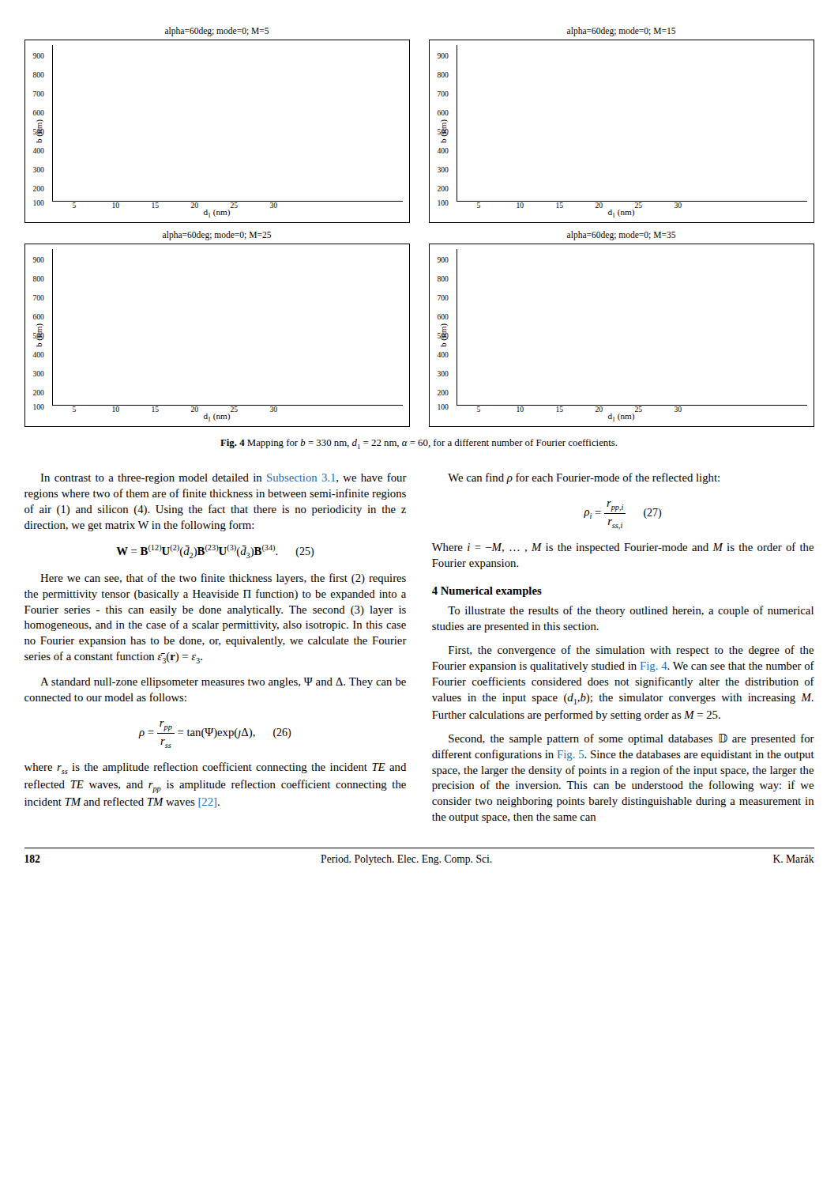alpha=60deg; mode=0; M=5
b (nm) 900 800 700 600 500 400 300 200 100
5 10 15 20 25 30 d1 (nm)
alpha=60deg; mode=0; M=15
b (nm) 900 800 700 600 500 400 300 200 100
5 10 15 20 25 30 d1 (nm)
alpha=60deg; mode=0; M=25
b (nm) 900 800 700 600 500 400 300 200 100
5 10 15 20 25 30 d1 (nm)
alpha=60deg; mode=0; M=35
b (nm) 900 800 700 600 500 400 300 200 100
5 10 15 20 25 30 d1 (nm)
Fig. 4 Mapping for b = 330 nm, d1 = 22 nm, α = 60, for a different number of Fourier coefficients.
In contrast to a three-region model detailed in Subsection 3.1, we have four regions where two of them are of finite thickness in between semi-infinite regions of air (1) and silicon (4). Using the fact that there is no periodicity in the z direction, we get matrix W in the following form:
W = B(12)U(2)(d̄2)B(23)U(3)(d̄3)B(34). (25)
Here we can see, that of the two finite thickness layers, the first (2) requires the permittivity tensor (basically a Heaviside Π function) to be expanded into a Fourier series - this can easily be done analytically. The second (3) layer is homogeneous, and in the case of a scalar permittivity, also isotropic. In this case no Fourier expansion has to be done, or, equivalently, we calculate the Fourier series of a constant function ε̄3(r) = ε3.
A standard null-zone ellipsometer measures two angles, Ψ and Δ. They can be connected to our model as follows:
ρ = rpp rss = tan(Ψ)exp(ȷ Δ), (26)
where rss is the amplitude reflection coefficient connecting the incident TE and reflected TE waves, and rpp is amplitude reflection coefficient connecting the incident TM and reflected TM waves [22].
We can find ρ for each Fourier-mode of the reflected light:
ρi = rpp,i rss,i (27)
Where i = −M, … , M is the inspected Fourier-mode and M is the order of the Fourier expansion.
4 Numerical examples
To illustrate the results of the theory outlined herein, a couple of numerical studies are presented in this section.
First, the convergence of the simulation with respect to the degree of the Fourier expansion is qualitatively studied in Fig. 4. We can see that the number of Fourier coefficients considered does not significantly alter the distribution of values in the input space (d1,b); the simulator converges with increasing M. Further calculations are performed by setting order as M = 25.
Second, the sample pattern of some optimal databases 𝔻 are presented for different configurations in Fig. 5. Since the databases are equidistant in the output space, the larger the density of points in a region of the input space, the larger the precision of the inversion. This can be understood the following way: if we consider two neighboring points barely distinguishable during a measurement in the output space, then the same can
182 Period. Polytech. Elec. Eng. Comp. Sci. K. Marák